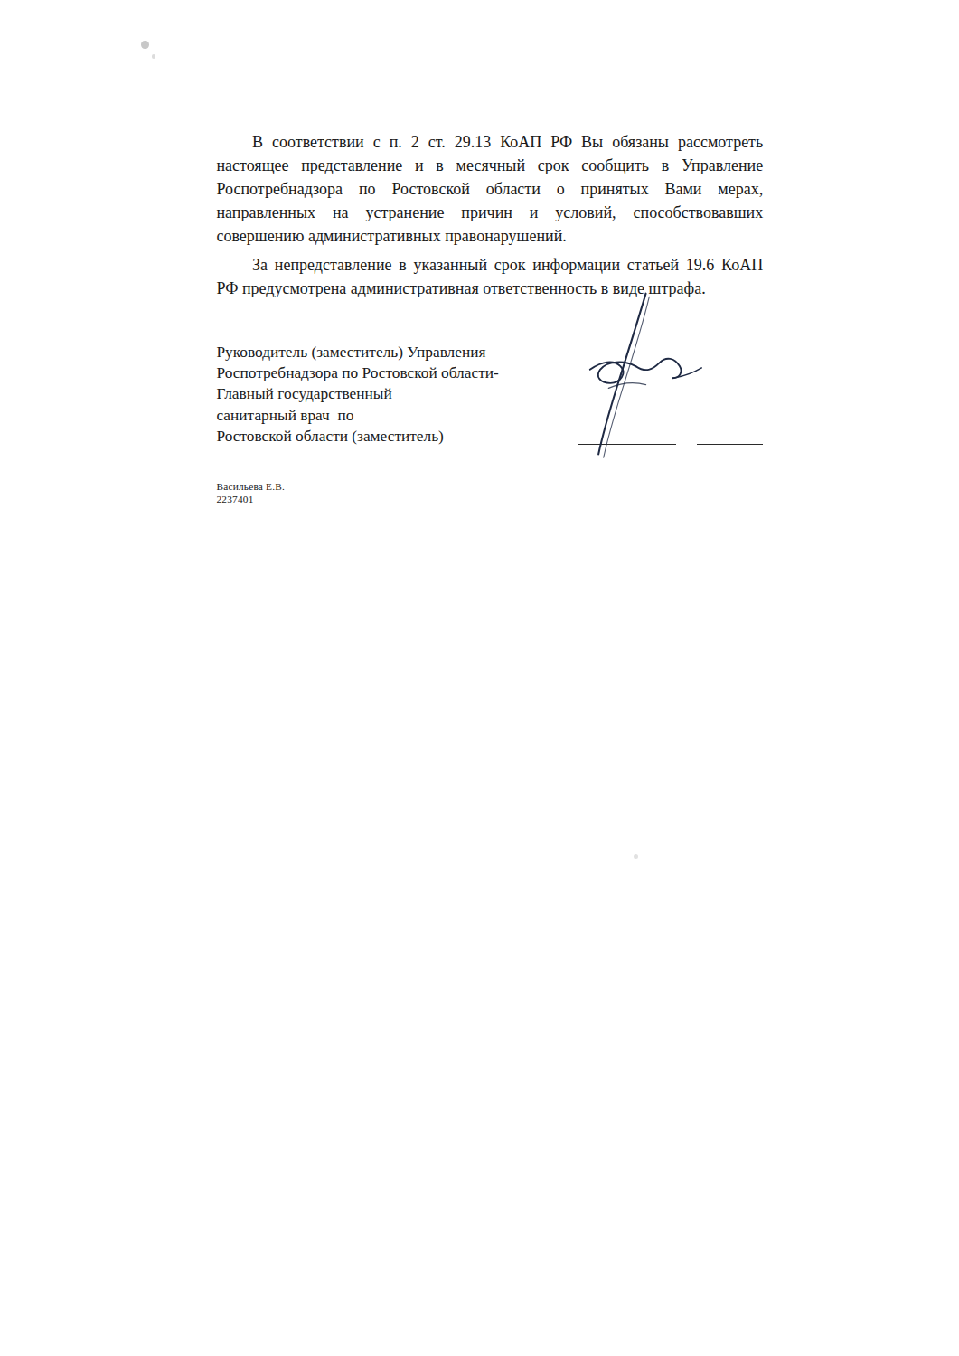В соответствии с п. 2 ст. 29.13 КоАП РФ Вы обязаны рассмотреть настоящее представление и в месячный срок сообщить в Управление Роспотребнадзора по Ростовской области о принятых Вами мерах, направленных на устранение причин и условий, способствовавших совершению административных правонарушений.
За непредставление в указанный срок информации статьей 19.6 КоАП РФ предусмотрена административная ответственность в виде штрафа.
Руководитель (заместитель) Управления
Роспотребнадзора по Ростовской области-
Главный государственный
санитарный врач по
Ростовской области (заместитель)
Васильева Е.В.
2237401